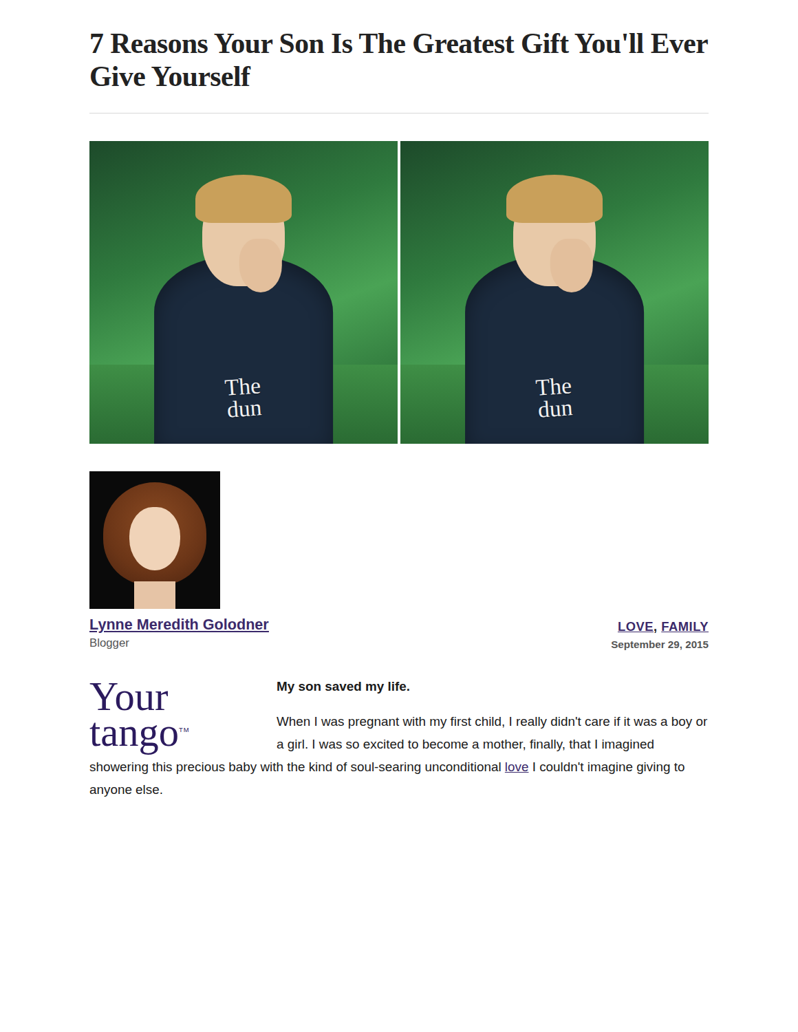7 Reasons Your Son Is The Greatest Gift You'll Ever Give Yourself
The
dun
The
dun
Lynne Meredith Golodner
Blogger
LOVE, FAMILY
September 29, 2015
Your tangoTM
My son saved my life.
When I was pregnant with my first child, I really didn't care if it was a boy or a girl. I was so excited to become a mother, finally, that I imagined showering this precious baby with the kind of soul-searing unconditional love I couldn't imagine giving to anyone else.